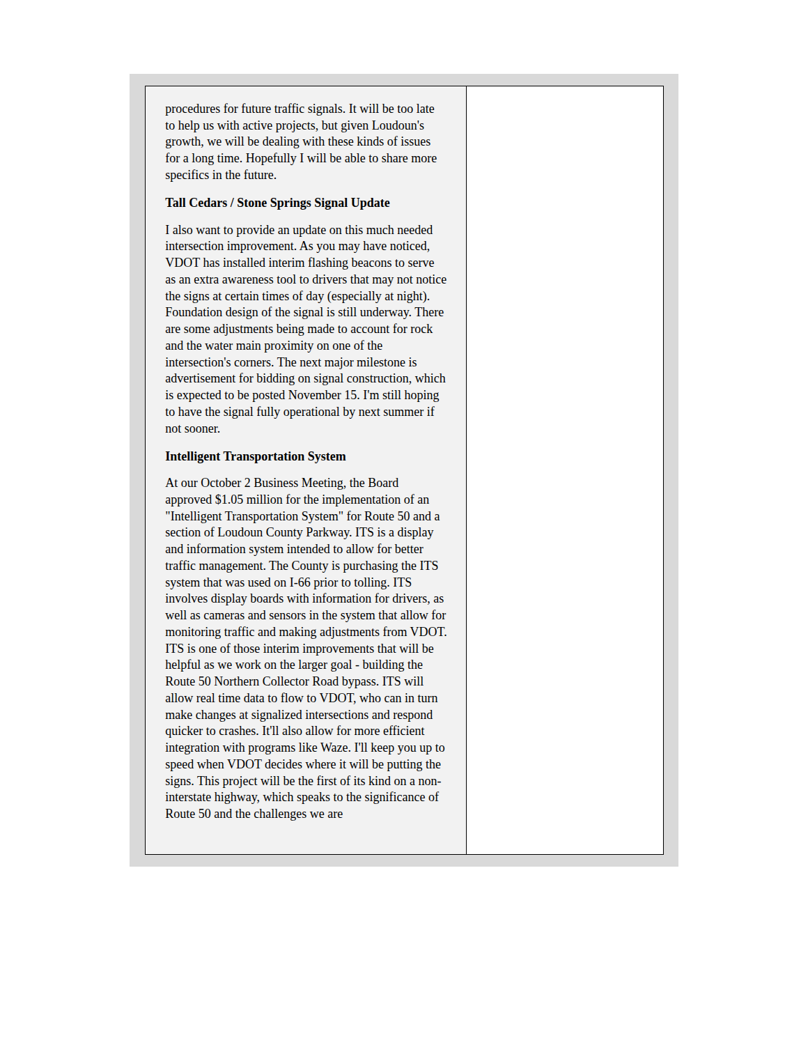procedures for future traffic signals. It will be too late to help us with active projects, but given Loudoun's growth, we will be dealing with these kinds of issues for a long time. Hopefully I will be able to share more specifics in the future.
Tall Cedars / Stone Springs Signal Update
I also want to provide an update on this much needed intersection improvement. As you may have noticed, VDOT has installed interim flashing beacons to serve as an extra awareness tool to drivers that may not notice the signs at certain times of day (especially at night). Foundation design of the signal is still underway. There are some adjustments being made to account for rock and the water main proximity on one of the intersection's corners. The next major milestone is advertisement for bidding on signal construction, which is expected to be posted November 15. I'm still hoping to have the signal fully operational by next summer if not sooner.
Intelligent Transportation System
At our October 2 Business Meeting, the Board approved $1.05 million for the implementation of an "Intelligent Transportation System" for Route 50 and a section of Loudoun County Parkway. ITS is a display and information system intended to allow for better traffic management. The County is purchasing the ITS system that was used on I-66 prior to tolling. ITS involves display boards with information for drivers, as well as cameras and sensors in the system that allow for monitoring traffic and making adjustments from VDOT. ITS is one of those interim improvements that will be helpful as we work on the larger goal - building the Route 50 Northern Collector Road bypass. ITS will allow real time data to flow to VDOT, who can in turn make changes at signalized intersections and respond quicker to crashes. It'll also allow for more efficient integration with programs like Waze. I'll keep you up to speed when VDOT decides where it will be putting the signs. This project will be the first of its kind on a non-interstate highway, which speaks to the significance of Route 50 and the challenges we are